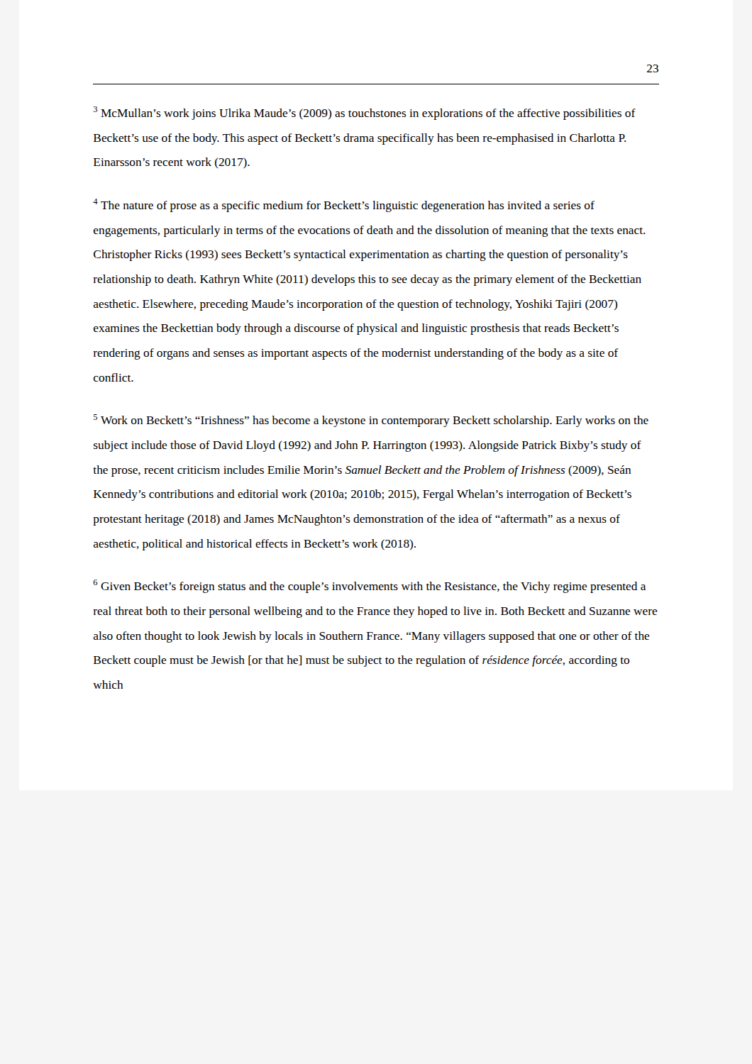23
3McMullan’s work joins Ulrika Maude’s (2009) as touchstones in explorations of the affective possibilities of Beckett’s use of the body. This aspect of Beckett’s drama specifically has been re-emphasised in Charlotta P. Einarsson’s recent work (2017).
4The nature of prose as a specific medium for Beckett’s linguistic degeneration has invited a series of engagements, particularly in terms of the evocations of death and the dissolution of meaning that the texts enact. Christopher Ricks (1993) sees Beckett’s syntactical experimentation as charting the question of personality’s relationship to death. Kathryn White (2011) develops this to see decay as the primary element of the Beckettian aesthetic. Elsewhere, preceding Maude’s incorporation of the question of technology, Yoshiki Tajiri (2007) examines the Beckettian body through a discourse of physical and linguistic prosthesis that reads Beckett’s rendering of organs and senses as important aspects of the modernist understanding of the body as a site of conflict.
5Work on Beckett’s “Irishness” has become a keystone in contemporary Beckett scholarship. Early works on the subject include those of David Lloyd (1992) and John P. Harrington (1993). Alongside Patrick Bixby’s study of the prose, recent criticism includes Emilie Morin’s Samuel Beckett and the Problem of Irishness (2009), Seán Kennedy’s contributions and editorial work (2010a; 2010b; 2015), Fergal Whelan’s interrogation of Beckett’s protestant heritage (2018) and James McNaughton’s demonstration of the idea of “aftermath” as a nexus of aesthetic, political and historical effects in Beckett’s work (2018).
6Given Becket’s foreign status and the couple’s involvements with the Resistance, the Vichy regime presented a real threat both to their personal wellbeing and to the France they hoped to live in. Both Beckett and Suzanne were also often thought to look Jewish by locals in Southern France. “Many villagers supposed that one or other of the Beckett couple must be Jewish [or that he] must be subject to the regulation of résidence forcée, according to which